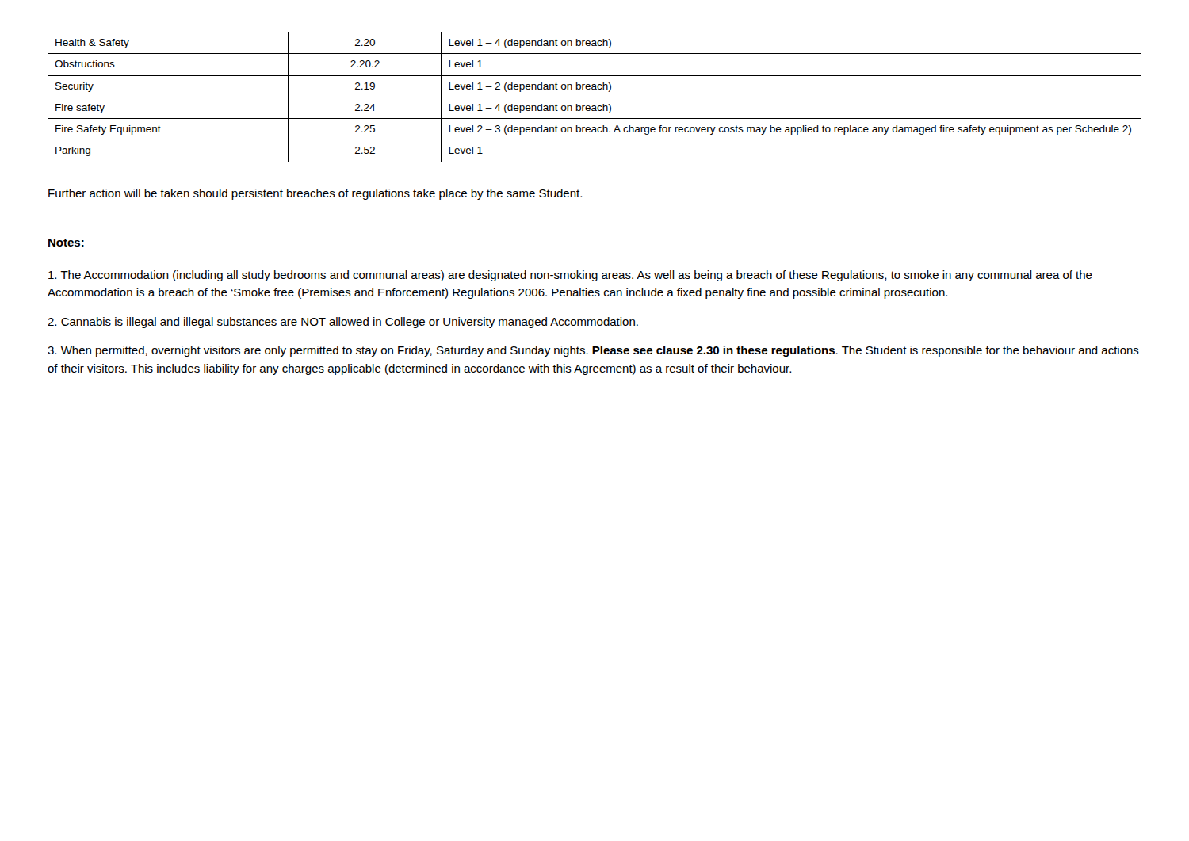| Health & Safety | 2.20 | Level 1 – 4 (dependant on breach) |
| Obstructions | 2.20.2 | Level 1 |
| Security | 2.19 | Level 1 – 2 (dependant on breach) |
| Fire safety | 2.24 | Level 1 – 4 (dependant on breach) |
| Fire Safety Equipment | 2.25 | Level 2 – 3 (dependant on breach. A charge for recovery costs may be applied to replace any damaged fire safety equipment as per Schedule 2) |
| Parking | 2.52 | Level 1 |
Further action will be taken should persistent breaches of regulations take place by the same Student.
Notes:
1. The Accommodation (including all study bedrooms and communal areas) are designated non-smoking areas. As well as being a breach of these Regulations, to smoke in any communal area of the Accommodation is a breach of the ‘Smoke free (Premises and Enforcement) Regulations 2006. Penalties can include a fixed penalty fine and possible criminal prosecution.
2. Cannabis is illegal and illegal substances are NOT allowed in College or University managed Accommodation.
3. When permitted, overnight visitors are only permitted to stay on Friday, Saturday and Sunday nights. Please see clause 2.30 in these regulations. The Student is responsible for the behaviour and actions of their visitors. This includes liability for any charges applicable (determined in accordance with this Agreement) as a result of their behaviour.